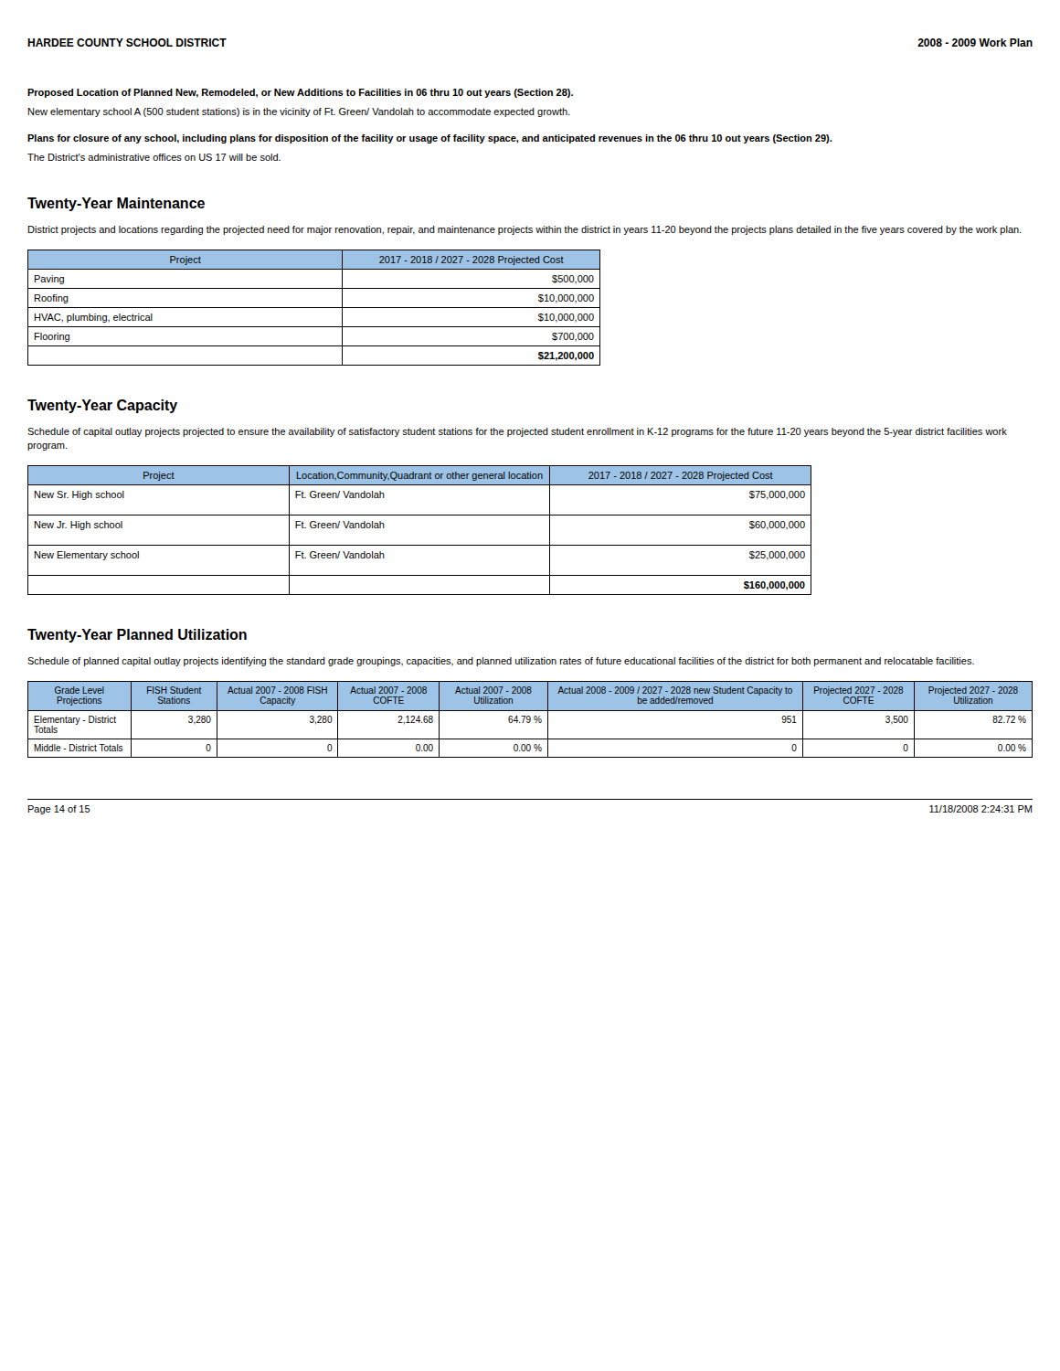HARDEE COUNTY SCHOOL DISTRICT 2008 - 2009 Work Plan
Proposed Location of Planned New, Remodeled, or New Additions to Facilities in 06 thru 10 out years (Section 28).
New elementary school A (500 student stations) is in the vicinity of Ft. Green/ Vandolah to accommodate expected growth.
Plans for closure of any school, including plans for disposition of the facility or usage of facility space, and anticipated revenues in the 06 thru 10 out years (Section 29).
The District's administrative offices on US 17 will be sold.
Twenty-Year Maintenance
District projects and locations regarding the projected need for major renovation, repair, and maintenance projects within the district in years 11-20 beyond the projects plans detailed in the five years covered by the work plan.
| Project | 2017 - 2018 / 2027 - 2028 Projected Cost |
| --- | --- |
| Paving | $500,000 |
| Roofing | $10,000,000 |
| HVAC, plumbing, electrical | $10,000,000 |
| Flooring | $700,000 |
| | $21,200,000 |
Twenty-Year Capacity
Schedule of capital outlay projects projected to ensure the availability of satisfactory student stations for the projected student enrollment in K-12 programs for the future 11-20 years beyond the 5-year district facilities work program.
| Project | Location,Community,Quadrant or other general location | 2017 - 2018 / 2027 - 2028 Projected Cost |
| --- | --- | --- |
| New Sr. High school | Ft. Green/ Vandolah | $75,000,000 |
| New Jr. High school | Ft. Green/ Vandolah | $60,000,000 |
| New Elementary school | Ft. Green/ Vandolah | $25,000,000 |
| | | $160,000,000 |
Twenty-Year Planned Utilization
Schedule of planned capital outlay projects identifying the standard grade groupings, capacities, and planned utilization rates of future educational facilities of the district for both permanent and relocatable facilities.
| Grade Level Projections | FISH Student Stations | Actual 2007 - 2008 FISH Capacity | Actual 2007 - 2008 COFTE | Actual 2007 - 2008 Utilization | Actual 2008 - 2009 / 2027 - 2028 new Student Capacity to be added/removed | Projected 2027 - 2028 COFTE | Projected 2027 - 2028 Utilization |
| --- | --- | --- | --- | --- | --- | --- | --- |
| Elementary - District Totals | 3,280 | 3,280 | 2,124.68 | 64.79 % | 951 | 3,500 | 82.72 % |
| Middle - District Totals | 0 | 0 | 0.00 | 0.00 % | 0 | 0 | 0.00 % |
Page 14 of 15 11/18/2008 2:24:31 PM